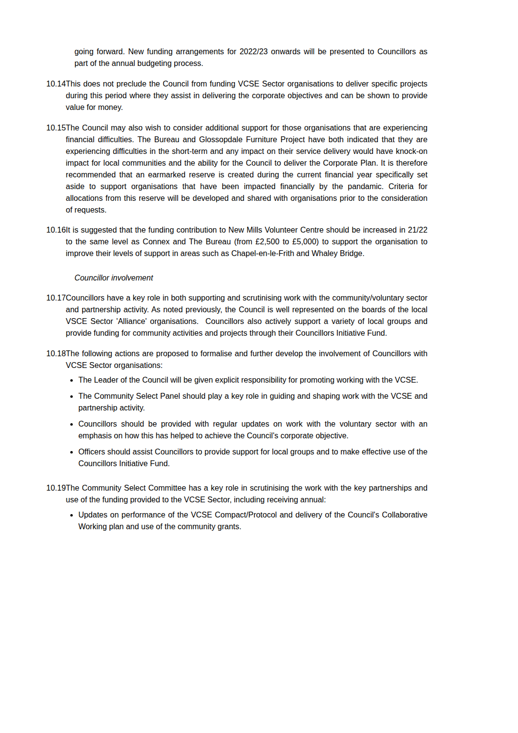going forward. New funding arrangements for 2022/23 onwards will be presented to Councillors as part of the annual budgeting process.
10.14
This does not preclude the Council from funding VCSE Sector organisations to deliver specific projects during this period where they assist in delivering the corporate objectives and can be shown to provide value for money.
10.15
The Council may also wish to consider additional support for those organisations that are experiencing financial difficulties. The Bureau and Glossopdale Furniture Project have both indicated that they are experiencing difficulties in the short-term and any impact on their service delivery would have knock-on impact for local communities and the ability for the Council to deliver the Corporate Plan. It is therefore recommended that an earmarked reserve is created during the current financial year specifically set aside to support organisations that have been impacted financially by the pandamic. Criteria for allocations from this reserve will be developed and shared with organisations prior to the consideration of requests.
10.16
It is suggested that the funding contribution to New Mills Volunteer Centre should be increased in 21/22 to the same level as Connex and The Bureau (from £2,500 to £5,000) to support the organisation to improve their levels of support in areas such as Chapel-en-le-Frith and Whaley Bridge.
Councillor involvement
10.17
Councillors have a key role in both supporting and scrutinising work with the community/voluntary sector and partnership activity. As noted previously, the Council is well represented on the boards of the local VSCE Sector 'Alliance' organisations. Councillors also actively support a variety of local groups and provide funding for community activities and projects through their Councillors Initiative Fund.
10.18
The following actions are proposed to formalise and further develop the involvement of Councillors with VCSE Sector organisations:
The Leader of the Council will be given explicit responsibility for promoting working with the VCSE.
The Community Select Panel should play a key role in guiding and shaping work with the VCSE and partnership activity.
Councillors should be provided with regular updates on work with the voluntary sector with an emphasis on how this has helped to achieve the Council's corporate objective.
Officers should assist Councillors to provide support for local groups and to make effective use of the Councillors Initiative Fund.
10.19
The Community Select Committee has a key role in scrutinising the work with the key partnerships and use of the funding provided to the VCSE Sector, including receiving annual:
Updates on performance of the VCSE Compact/Protocol and delivery of the Council's Collaborative Working plan and use of the community grants.